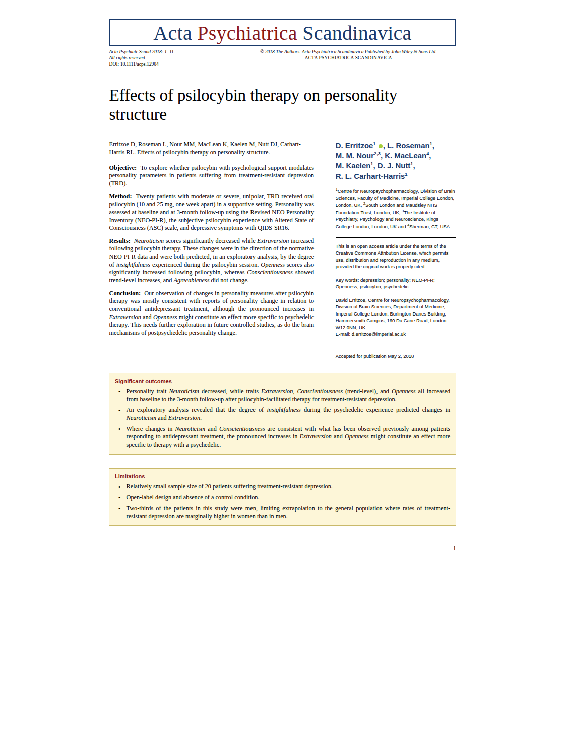Acta Psychiatrica Scandinavica
Acta Psychiatr Scand 2018: 1–11
All rights reserved
DOI: 10.1111/acps.12904
© 2018 The Authors. Acta Psychiatrica Scandinavica Published by John Wiley & Sons Ltd.
ACTA PSYCHIATRICA SCANDINAVICA
Effects of psilocybin therapy on personality structure
Erritzoe D, Roseman L, Nour MM, MacLean K, Kaelen M, Nutt DJ, Carhart-Harris RL. Effects of psilocybin therapy on personality structure.
Objective: To explore whether psilocybin with psychological support modulates personality parameters in patients suffering from treatment-resistant depression (TRD).
Method: Twenty patients with moderate or severe, unipolar, TRD received oral psilocybin (10 and 25 mg, one week apart) in a supportive setting. Personality was assessed at baseline and at 3-month follow-up using the Revised NEO Personality Inventory (NEO-PI-R), the subjective psilocybin experience with Altered State of Consciousness (ASC) scale, and depressive symptoms with QIDS-SR16.
Results: Neuroticism scores significantly decreased while Extraversion increased following psilocybin therapy. These changes were in the direction of the normative NEO-PI-R data and were both predicted, in an exploratory analysis, by the degree of insightfulness experienced during the psilocybin session. Openness scores also significantly increased following psilocybin, whereas Conscientiousness showed trend-level increases, and Agreeableness did not change.
Conclusion: Our observation of changes in personality measures after psilocybin therapy was mostly consistent with reports of personality change in relation to conventional antidepressant treatment, although the pronounced increases in Extraversion and Openness might constitute an effect more specific to psychedelic therapy. This needs further exploration in future controlled studies, as do the brain mechanisms of postpsychedelic personality change.
D. Erritzoe1 , L. Roseman1,
M. M. Nour2,3, K. MacLean4,
M. Kaelen1, D. J. Nutt1,
R. L. Carhart-Harris1
1Centre for Neuropsychopharmacology, Division of Brain Sciences, Faculty of Medicine, Imperial College London, London, UK, 2South London and Maudsley NHS Foundation Trust, London, UK, 3The Institute of Psychiatry, Psychology and Neuroscience, Kings College London, London, UK and 4Sherman, CT, USA
This is an open access article under the terms of the Creative Commons Attribution License, which permits use, distribution and reproduction in any medium, provided the original work is properly cited.
Key words: depression; personality; NEO-PI-R; Openness; psilocybin; psychedelic
David Erritzoe, Centre for Neuropsychopharmacology, Division of Brain Sciences, Department of Medicine, Imperial College London, Burlington Danes Building, Hammersmith Campus, 160 Du Cane Road, London W12 0NN, UK.
E-mail: d.erritzoe@imperial.ac.uk
Accepted for publication May 2, 2018
Significant outcomes
Personality trait Neuroticism decreased, while traits Extraversion, Conscientiousness (trend-level), and Openness all increased from baseline to the 3-month follow-up after psilocybin-facilitated therapy for treatment-resistant depression.
An exploratory analysis revealed that the degree of insightfulness during the psychedelic experience predicted changes in Neuroticism and Extraversion.
Where changes in Neuroticism and Conscientiousness are consistent with what has been observed previously among patients responding to antidepressant treatment, the pronounced increases in Extraversion and Openness might constitute an effect more specific to therapy with a psychedelic.
Limitations
Relatively small sample size of 20 patients suffering treatment-resistant depression.
Open-label design and absence of a control condition.
Two-thirds of the patients in this study were men, limiting extrapolation to the general population where rates of treatment-resistant depression are marginally higher in women than in men.
1